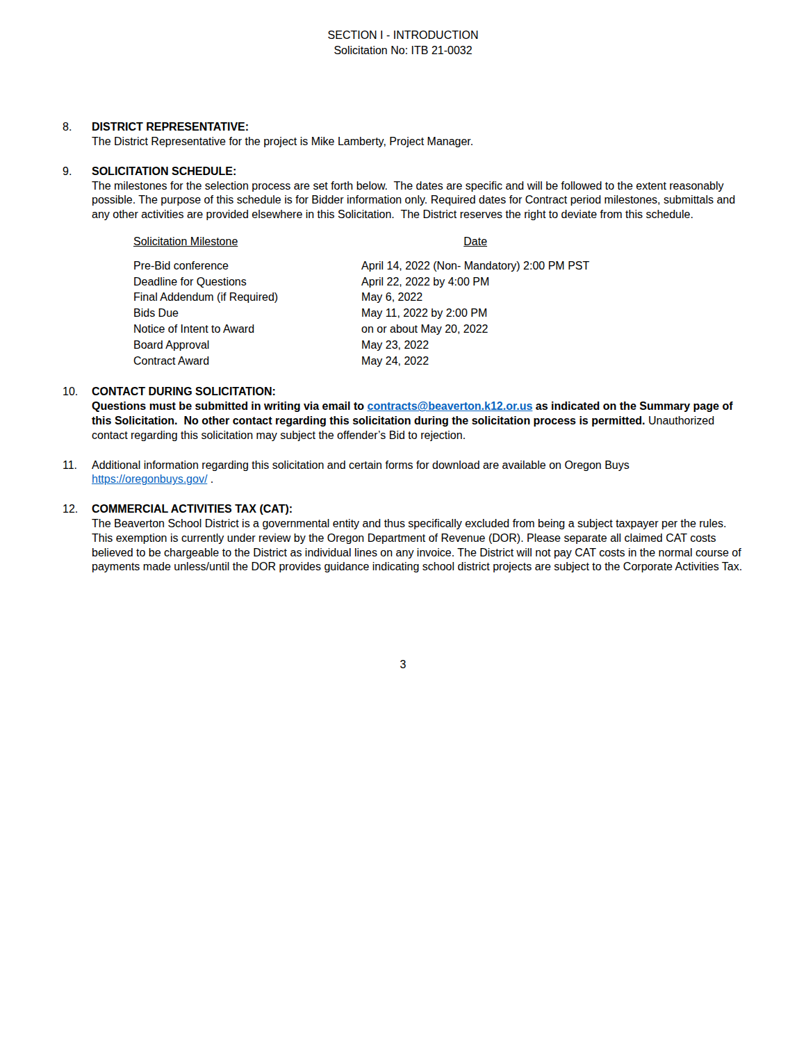SECTION I - INTRODUCTION
Solicitation No: ITB 21-0032
8.
DISTRICT REPRESENTATIVE:
The District Representative for the project is Mike Lamberty, Project Manager.
9.
SOLICITATION SCHEDULE:
The milestones for the selection process are set forth below. The dates are specific and will be followed to the extent reasonably possible. The purpose of this schedule is for Bidder information only. Required dates for Contract period milestones, submittals and any other activities are provided elsewhere in this Solicitation. The District reserves the right to deviate from this schedule.
| Solicitation Milestone | Date |
| --- | --- |
| Pre-Bid conference | April 14, 2022 (Non- Mandatory) 2:00 PM PST |
| Deadline for Questions | April 22, 2022 by 4:00 PM |
| Final Addendum (if Required) | May 6, 2022 |
| Bids Due | May 11, 2022 by 2:00 PM |
| Notice of Intent to Award | on or about May 20, 2022 |
| Board Approval | May 23, 2022 |
| Contract Award | May 24, 2022 |
10.
CONTACT DURING SOLICITATION:
Questions must be submitted in writing via email to contracts@beaverton.k12.or.us as indicated on the Summary page of this Solicitation. No other contact regarding this solicitation during the solicitation process is permitted. Unauthorized contact regarding this solicitation may subject the offender’s Bid to rejection.
11.
Additional information regarding this solicitation and certain forms for download are available on Oregon Buys https://oregonbuys.gov/ .
12.
COMMERCIAL ACTIVITIES TAX (CAT):
The Beaverton School District is a governmental entity and thus specifically excluded from being a subject taxpayer per the rules. This exemption is currently under review by the Oregon Department of Revenue (DOR). Please separate all claimed CAT costs believed to be chargeable to the District as individual lines on any invoice. The District will not pay CAT costs in the normal course of payments made unless/until the DOR provides guidance indicating school district projects are subject to the Corporate Activities Tax.
3